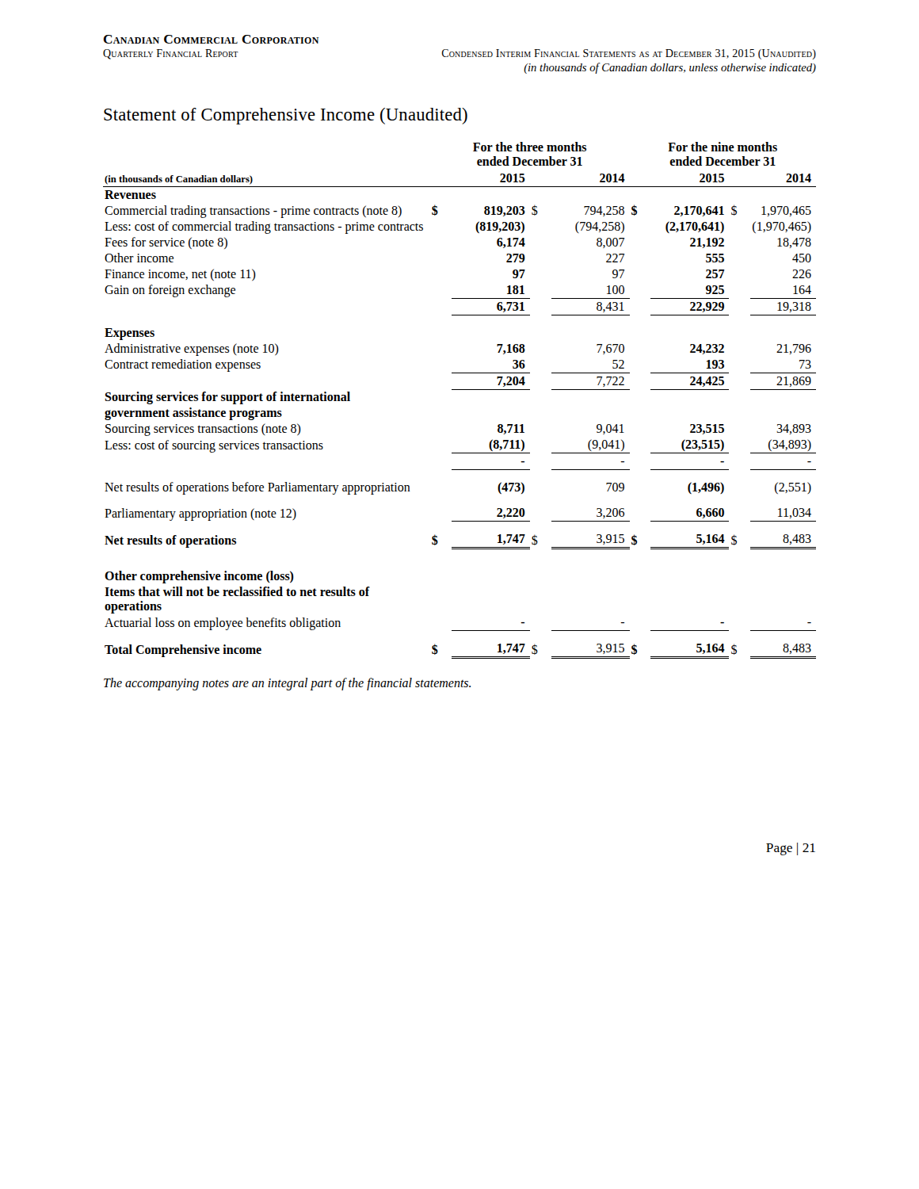Canadian Commercial Corporation
Quarterly Financial Report Condensed Interim Financial Statements as at December 31, 2015 (Unaudited)
(in thousands of Canadian dollars, unless otherwise indicated)
Statement of Comprehensive Income (Unaudited)
| | For the three months ended December 31 | For the nine months ended December 31 |
| (in thousands of Canadian dollars) | | 2015 | | 2014 | | 2015 | | 2014 |
| Revenues | | | | | | | | |
| Commercial trading transactions - prime contracts (note 8) | $ | 819,203 | $ | 794,258 | $ | 2,170,641 | $ | 1,970,465 |
| Less: cost of commercial trading transactions - prime contracts | | (819,203) | | (794,258) | | (2,170,641) | | (1,970,465) |
| Fees for service (note 8) | | 6,174 | | 8,007 | | 21,192 | | 18,478 |
| Other income | | 279 | | 227 | | 555 | | 450 |
| Finance income, net (note 11) | | 97 | | 97 | | 257 | | 226 |
| Gain on foreign exchange | | 181 | | 100 | | 925 | | 164 |
| | | 6,731 | | 8,431 | | 22,929 | | 19,318 |
| Expenses | | | | | | | | |
| Administrative expenses (note 10) | | 7,168 | | 7,670 | | 24,232 | | 21,796 |
| Contract remediation expenses | | 36 | | 52 | | 193 | | 73 |
| | | 7,204 | | 7,722 | | 24,425 | | 21,869 |
| Sourcing services for support of international | | | | | | | | |
| government assistance programs | | | | | | | | |
| Sourcing services transactions (note 8) | | 8,711 | | 9,041 | | 23,515 | | 34,893 |
| Less: cost of sourcing services transactions | | (8,711) | | (9,041) | | (23,515) | | (34,893) |
| | | - | | - | | - | | - |
| Net results of operations before Parliamentary appropriation | | (473) | | 709 | | (1,496) | | (2,551) |
| Parliamentary appropriation (note 12) | | 2,220 | | 3,206 | | 6,660 | | 11,034 |
| Net results of operations | $ | 1,747 | $ | 3,915 | $ | 5,164 | $ | 8,483 |
| Other comprehensive income (loss) | | | | | | | | |
| Items that will not be reclassified to net results of operations | | | | | | | | |
| Actuarial loss on employee benefits obligation | | - | | - | | - | | - |
| Total Comprehensive income | $ | 1,747 | $ | 3,915 | $ | 5,164 | $ | 8,483 |
The accompanying notes are an integral part of the financial statements.
Page | 21